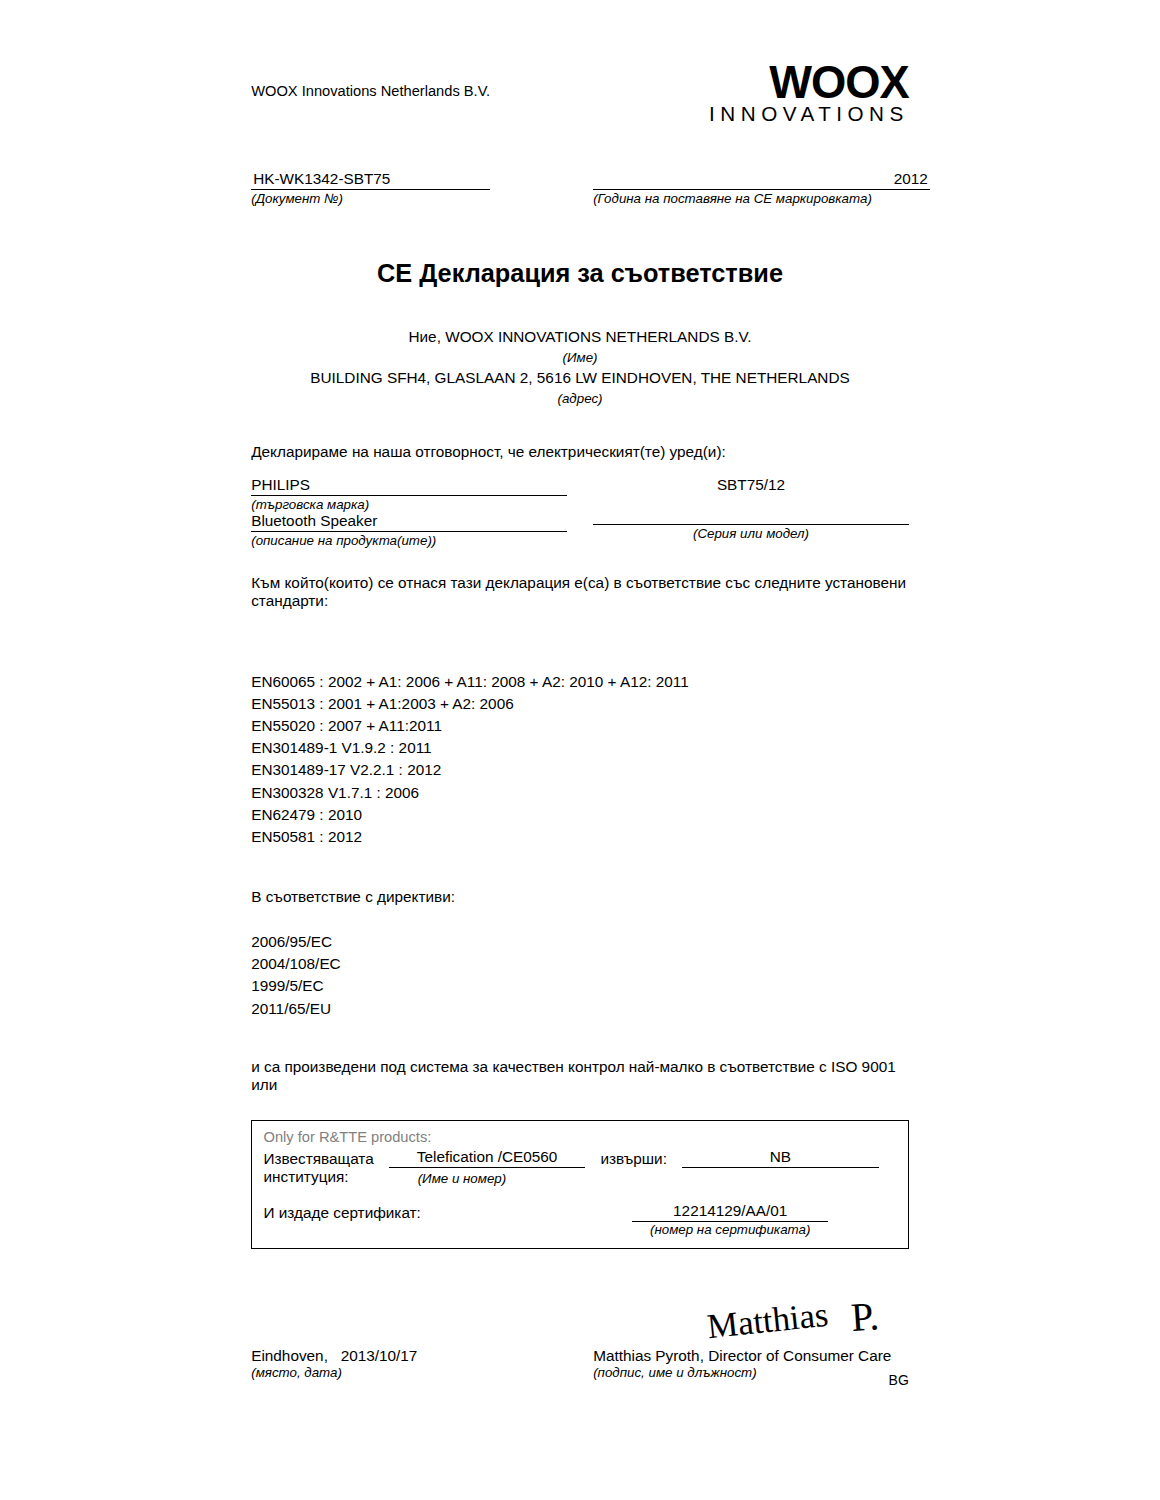WOOX Innovations Netherlands B.V.
WOOX
INNOVATIONS
HK-WK1342-SBT75
(Документ №)
2012
(Година на поставяне на CE маркировката)
CE Декларация за съответствие
Ние, WOOX INNOVATIONS NETHERLANDS B.V.
(Име)
BUILDING SFH4, GLASLAAN 2, 5616 LW EINDHOVEN, THE NETHERLANDS
(адрес)
Декларираме на наша отговорност, че електрическият(те) уред(и):
PHILIPS
(търговска марка)
Bluetooth Speaker
(описание на продукта(ите))
SBT75/12
(Серия или модел)
Към който(които) се отнася тази декларация е(са) в съответствие със следните установени стандарти:
EN60065 : 2002 + A1: 2006 + A11: 2008 + A2: 2010 + A12: 2011
EN55013 : 2001 + A1:2003 + A2: 2006
EN55020 : 2007 + A11:2011
EN301489-1 V1.9.2 : 2011
EN301489-17 V2.2.1 : 2012
EN300328 V1.7.1 : 2006
EN62479 : 2010
EN50581 : 2012
В съответствие с директиви:
2006/95/EC
2004/108/EC
1999/5/EC
2011/65/EU
и са произведени под система за качествен контрол най-малко в съответствие с ISO 9001 или
Only for R&TTE products:
Известяващата
Telefication /CE0560
извърши:
NB
институция:
(Име и номер)
И издаде сертификат:
12214129/AA/01
(номер на сертификата)
Matthias
P.
Eindhoven, 2013/10/17
(място, дата)
Matthias Pyroth, Director of Consumer Care
(подпис, име и длъжност)
BG